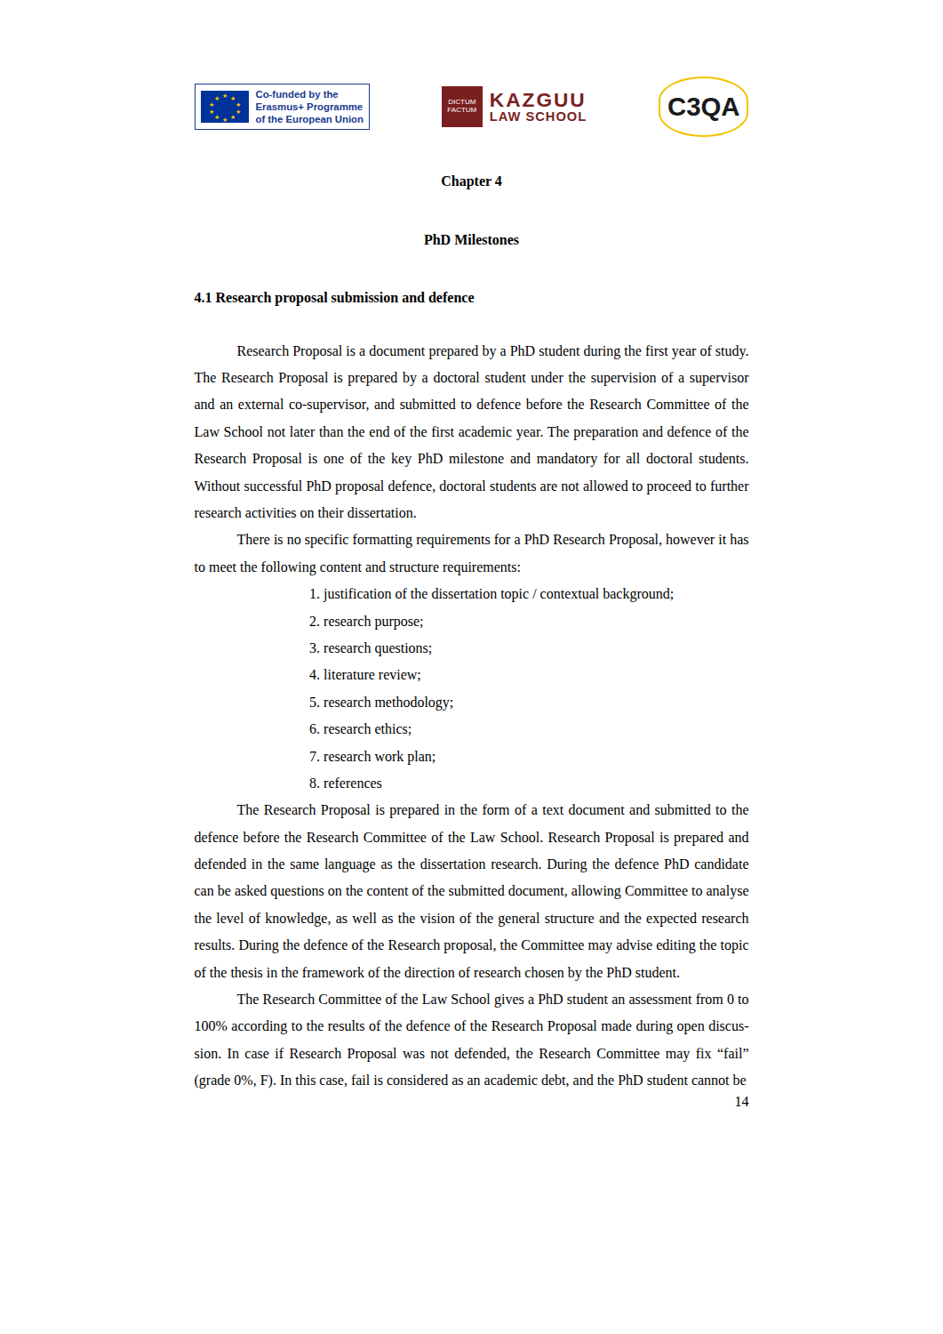★ ★ ★ ★ ★ ★ ★ ★ ★ ★
Co-funded by the
Erasmus+ Programme
of the European Union
DICTUM
FACTUM
KAZGUU
LAW SCHOOL
C3QA
Chapter 4
PhD Milestones
4.1 Research proposal submission and defence
Research Proposal is a document prepared by a PhD student during the first year of study. The Research Proposal is prepared by a doctoral student under the supervision of a supervisor and an external co-supervisor, and submitted to defence before the Research Committee of the Law School not later than the end of the first academic year. The preparation and defence of the Research Proposal is one of the key PhD milestone and mandatory for all doctoral students. Without successful PhD proposal defence, doctoral students are not allowed to proceed to further research activities on their dissertation.
There is no specific formatting requirements for a PhD Research Proposal, however it has to meet the following content and structure requirements:
1. justification of the dissertation topic / contextual background;
2. research purpose;
3. research questions;
4. literature review;
5. research methodology;
6. research ethics;
7. research work plan;
8. references
The Research Proposal is prepared in the form of a text document and submitted to the defence before the Research Committee of the Law School. Research Proposal is prepared and defended in the same language as the dissertation research. During the defence PhD candidate can be asked questions on the content of the submitted document, allowing Committee to analyse the level of knowledge, as well as the vision of the general structure and the expected research results. During the defence of the Research proposal, the Committee may advise editing the topic of the thesis in the framework of the direction of research chosen by the PhD student.
The Research Committee of the Law School gives a PhD student an assessment from 0 to 100% according to the results of the defence of the Research Proposal made during open discussion. In case if Research Proposal was not defended, the Research Committee may fix “fail” (grade 0%, F). In this case, fail is considered as an academic debt, and the PhD student cannot be
14